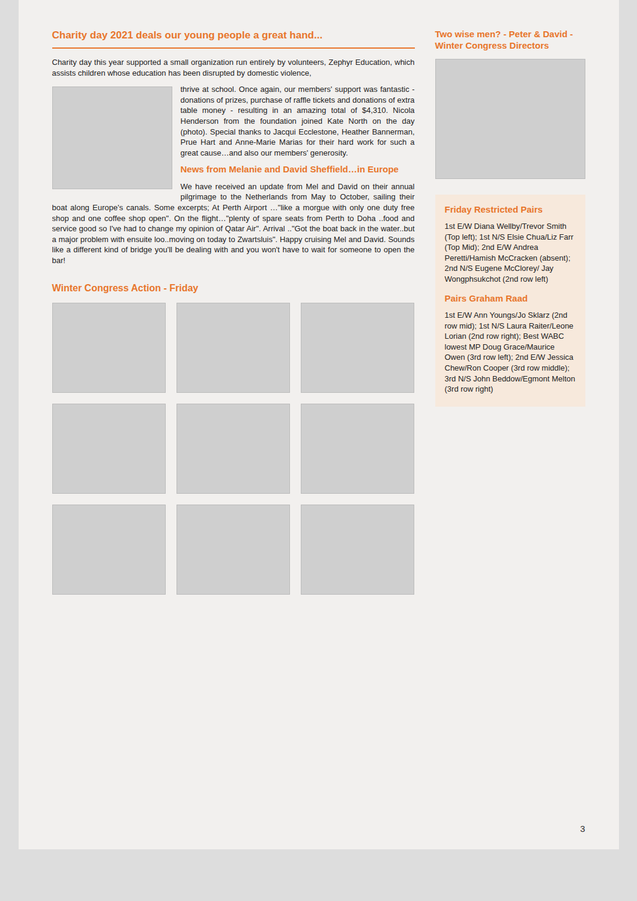Charity day 2021 deals our young people a great hand...
Charity day this year supported a small organization run entirely by volunteers, Zephyr Education, which assists children whose education has been disrupted by domestic violence,
thrive at school. Once again, our members' support was fantastic - donations of prizes, purchase of raffle tickets and donations of extra table money - resulting in an amazing total of $4,310. Nicola Henderson from the foundation joined Kate North on the day (photo). Special thanks to Jacqui Ecclestone, Heather Bannerman, Prue Hart and Anne-Marie Marias for their hard work for such a great cause…and also our members' generosity.
News from Melanie and David Sheffield…in Europe
We have received an update from Mel and David on their annual pilgrimage to the Netherlands from May to October, sailing their boat along Europe's canals. Some excerpts; At Perth Airport …"like a morgue with only one duty free shop and one coffee shop open". On the flight…"plenty of spare seats from Perth to Doha ..food and service good so I've had to change my opinion of Qatar Air". Arrival .."Got the boat back in the water..but a major problem with ensuite loo..moving on today to Zwartsluis". Happy cruising Mel and David. Sounds like a different kind of bridge you'll be dealing with and you won't have to wait for someone to open the bar!
Winter Congress Action - Friday
Two wise men? - Peter & David - Winter Congress Directors
Friday Restricted Pairs
1st E/W Diana Wellby/Trevor Smith (Top left); 1st N/S Elsie Chua/Liz Farr (Top Mid); 2nd E/W Andrea Peretti/Hamish McCracken (absent); 2nd N/S Eugene McClorey/ Jay Wongphsukchot (2nd row left)
Pairs Graham Raad
1st E/W Ann Youngs/Jo Sklarz (2nd row mid); 1st N/S Laura Raiter/Leone Lorian (2nd row right); Best WABC lowest MP Doug Grace/Maurice Owen (3rd row left); 2nd E/W Jessica Chew/Ron Cooper (3rd row middle); 3rd N/S John Beddow/Egmont Melton (3rd row right)
3